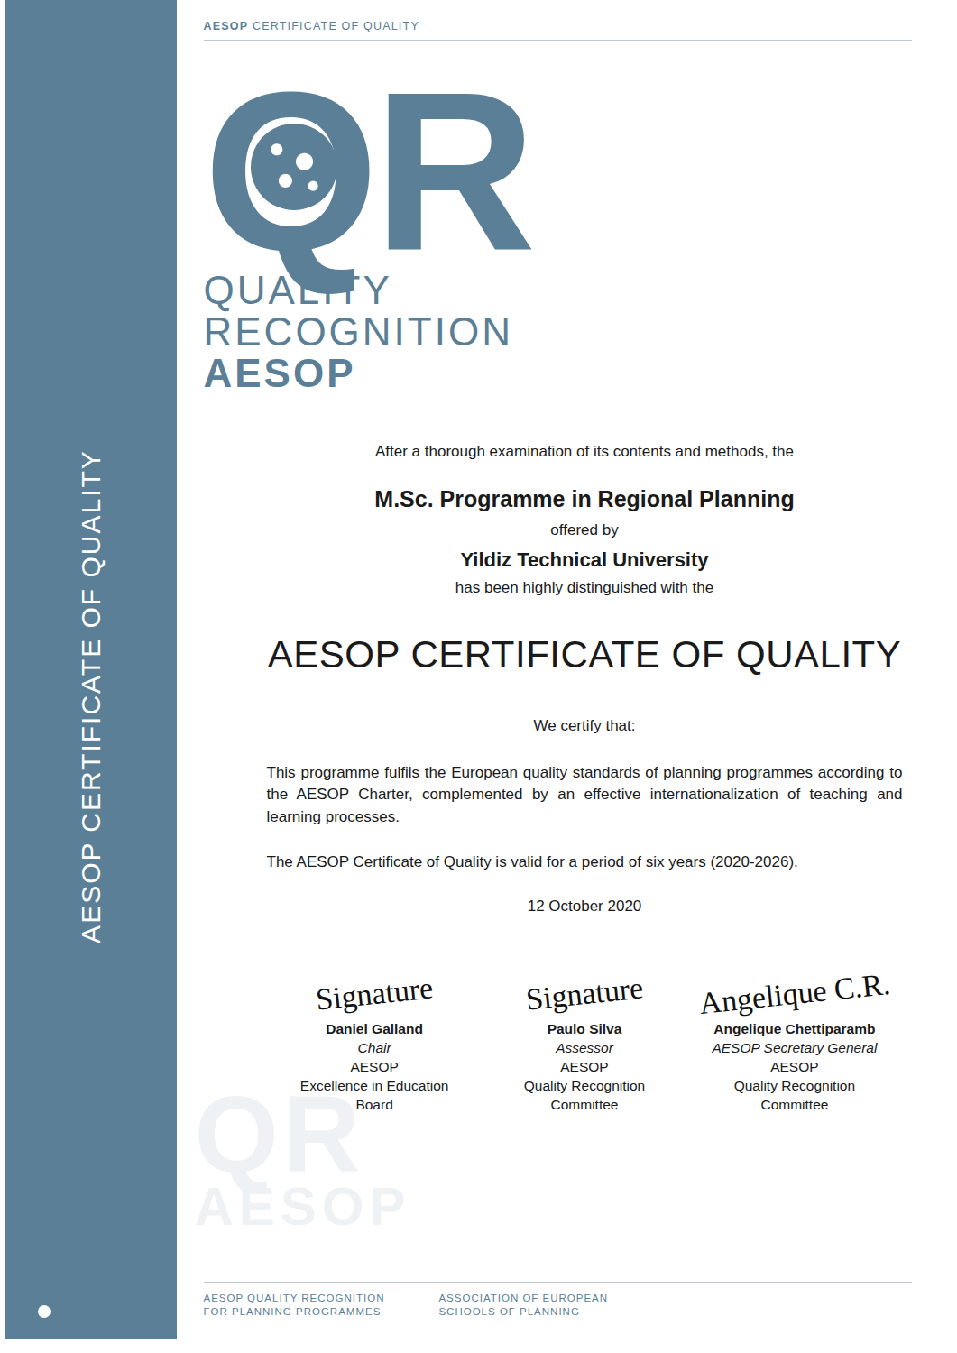AESOP CERTIFICATE OF QUALITY
QR AESOP
AESOP CERTIFICATE OF QUALITY
QR
QUALITY
RECOGNITION
AESOP
After a thorough examination of its contents and methods, the
M.Sc. Programme in Regional Planning
offered by
Yildiz Technical University
has been highly distinguished with the
AESOP CERTIFICATE OF QUALITY
We certify that:
This programme fulfils the European quality standards of planning programmes according to the AESOP Charter, complemented by an effective internationalization of teaching and learning processes.
The AESOP Certificate of Quality is valid for a period of six years (2020-2026).
12 October 2020
Signature
Daniel Galland
Chair
AESOP
Excellence in Education
Board
Signature
Paulo Silva
Assessor
AESOP
Quality Recognition
Committee
Angelique C.R.
Angelique Chettiparamb
AESOP Secretary General
AESOP
Quality Recognition
Committee
AESOP QUALITY RECOGNITION
FOR PLANNING PROGRAMMES
ASSOCIATION OF EUROPEAN
SCHOOLS OF PLANNING
AESOP